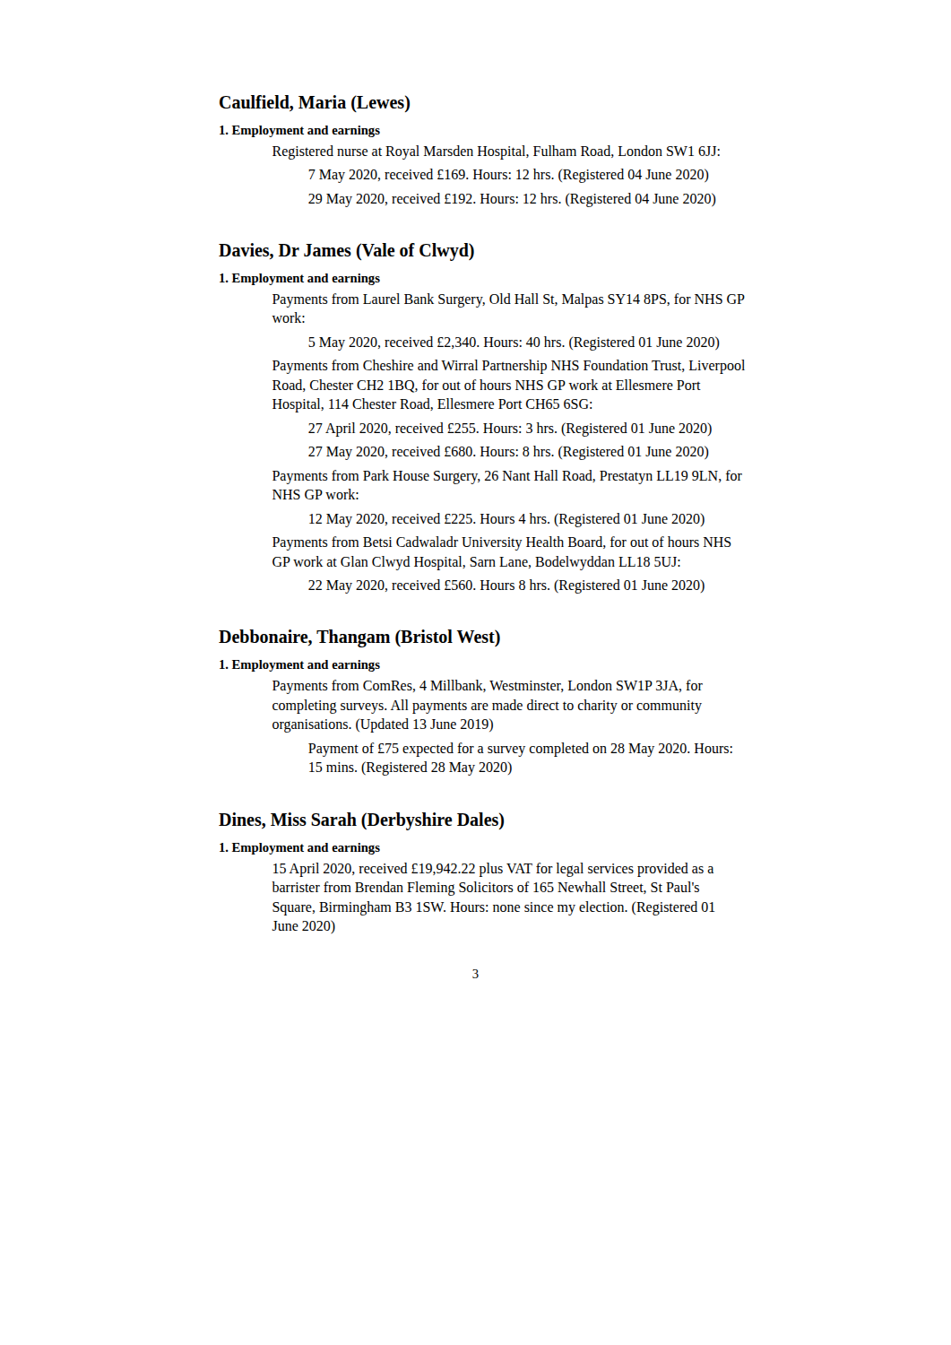Caulfield, Maria (Lewes)
1. Employment and earnings
Registered nurse at Royal Marsden Hospital, Fulham Road, London SW1 6JJ:
7 May 2020, received £169. Hours: 12 hrs. (Registered 04 June 2020)
29 May 2020, received £192. Hours: 12 hrs. (Registered 04 June 2020)
Davies, Dr James (Vale of Clwyd)
1. Employment and earnings
Payments from Laurel Bank Surgery, Old Hall St, Malpas SY14 8PS, for NHS GP work:
5 May 2020, received £2,340. Hours: 40 hrs. (Registered 01 June 2020)
Payments from Cheshire and Wirral Partnership NHS Foundation Trust, Liverpool Road, Chester CH2 1BQ, for out of hours NHS GP work at Ellesmere Port Hospital, 114 Chester Road, Ellesmere Port CH65 6SG:
27 April 2020, received £255. Hours: 3 hrs. (Registered 01 June 2020)
27 May 2020, received £680. Hours: 8 hrs. (Registered 01 June 2020)
Payments from Park House Surgery, 26 Nant Hall Road, Prestatyn LL19 9LN, for NHS GP work:
12 May 2020, received £225. Hours 4 hrs. (Registered 01 June 2020)
Payments from Betsi Cadwaladr University Health Board, for out of hours NHS GP work at Glan Clwyd Hospital, Sarn Lane, Bodelwyddan LL18 5UJ:
22 May 2020, received £560. Hours 8 hrs. (Registered 01 June 2020)
Debbonaire, Thangam (Bristol West)
1. Employment and earnings
Payments from ComRes, 4 Millbank, Westminster, London SW1P 3JA, for completing surveys. All payments are made direct to charity or community organisations. (Updated 13 June 2019)
Payment of £75 expected for a survey completed on 28 May 2020. Hours: 15 mins. (Registered 28 May 2020)
Dines, Miss Sarah (Derbyshire Dales)
1. Employment and earnings
15 April 2020, received £19,942.22 plus VAT for legal services provided as a barrister from Brendan Fleming Solicitors of 165 Newhall Street, St Paul's Square, Birmingham B3 1SW. Hours: none since my election. (Registered 01 June 2020)
3